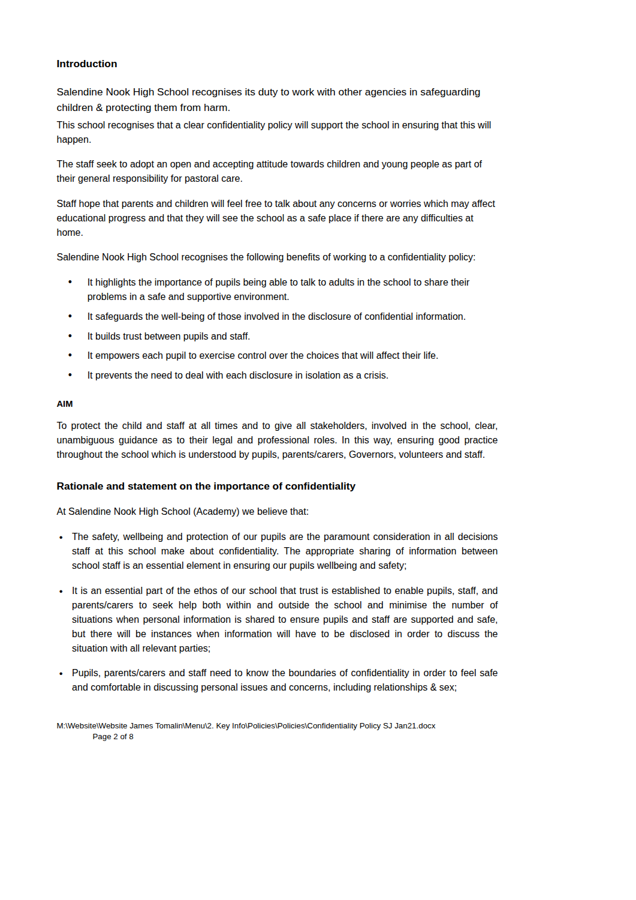Introduction
Salendine Nook High School recognises its duty to work with other agencies in safeguarding children & protecting them from harm.
This school recognises that a clear confidentiality policy will support the school in ensuring that this will happen.
The staff seek to adopt an open and accepting attitude towards children and young people as part of their general responsibility for pastoral care.
Staff hope that parents and children will feel free to talk about any concerns or worries which may affect educational progress and that they will see the school as a safe place if there are any difficulties at home.
Salendine Nook High School recognises the following benefits of working to a confidentiality policy:
It highlights the importance of pupils being able to talk to adults in the school to share their problems in a safe and supportive environment.
It safeguards the well-being of those involved in the disclosure of confidential information.
It builds trust between pupils and staff.
It empowers each pupil to exercise control over the choices that will affect their life.
It prevents the need to deal with each disclosure in isolation as a crisis.
AIM
To protect the child and staff at all times and to give all stakeholders, involved in the school, clear, unambiguous guidance as to their legal and professional roles. In this way, ensuring good practice throughout the school which is understood by pupils, parents/carers, Governors, volunteers and staff.
Rationale and statement on the importance of confidentiality
At Salendine Nook High School (Academy) we believe that:
The safety, wellbeing and protection of our pupils are the paramount consideration in all decisions staff at this school make about confidentiality. The appropriate sharing of information between school staff is an essential element in ensuring our pupils wellbeing and safety;
It is an essential part of the ethos of our school that trust is established to enable pupils, staff, and parents/carers to seek help both within and outside the school and minimise the number of situations when personal information is shared to ensure pupils and staff are supported and safe, but there will be instances when information will have to be disclosed in order to discuss the situation with all relevant parties;
Pupils, parents/carers and staff need to know the boundaries of confidentiality in order to feel safe and comfortable in discussing personal issues and concerns, including relationships & sex;
M:\Website\Website James Tomalin\Menu\2. Key Info\Policies\Policies\Confidentiality Policy SJ Jan21.docx Page 2 of 8